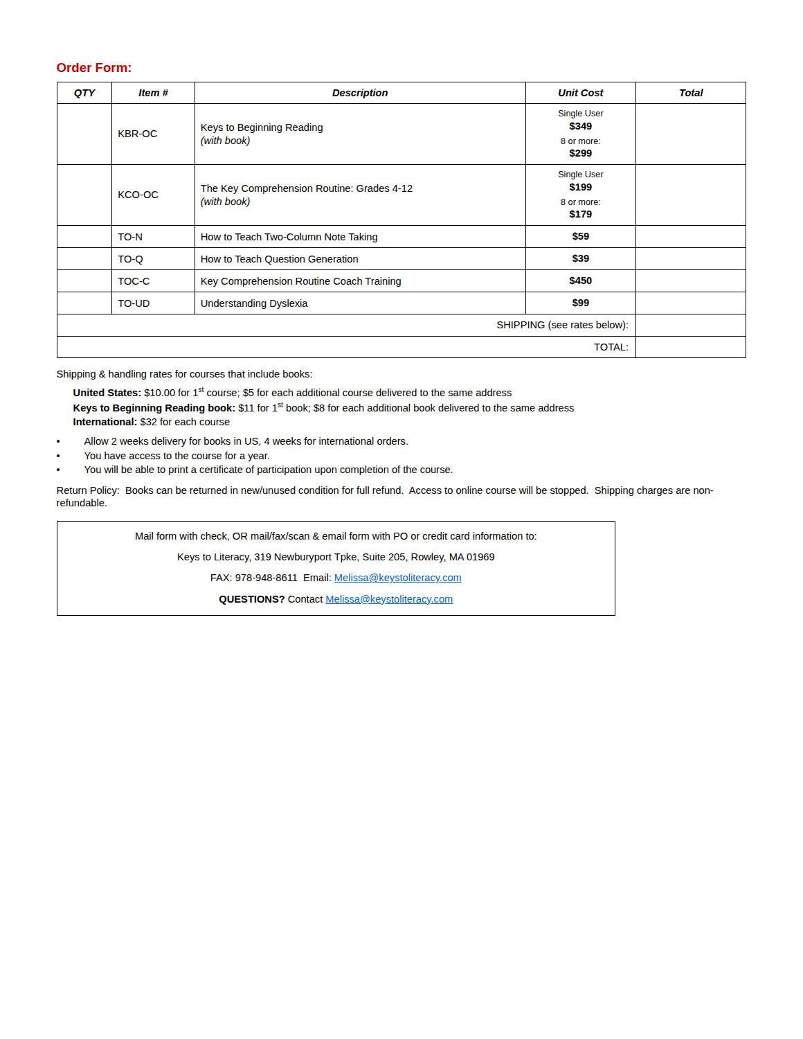Order Form:
| QTY | Item # | Description | Unit Cost | Total |
| --- | --- | --- | --- | --- |
| | KBR-OC | Keys to Beginning Reading (with book) | Single User $349 8 or more: $299 | |
| | KCO-OC | The Key Comprehension Routine: Grades 4-12 (with book) | Single User $199 8 or more: $179 | |
| | TO-N | How to Teach Two-Column Note Taking | $59 | |
| | TO-Q | How to Teach Question Generation | $39 | |
| | TOC-C | Key Comprehension Routine Coach Training | $450 | |
| | TO-UD | Understanding Dyslexia | $99 | |
| SHIPPING (see rates below): | |
| TOTAL: | |
Shipping & handling rates for courses that include books:
United States: $10.00 for 1st course; $5 for each additional course delivered to the same address
Keys to Beginning Reading book: $11 for 1st book; $8 for each additional book delivered to the same address
International: $32 for each course
Allow 2 weeks delivery for books in US, 4 weeks for international orders.
You have access to the course for a year.
You will be able to print a certificate of participation upon completion of the course.
Return Policy: Books can be returned in new/unused condition for full refund. Access to online course will be stopped. Shipping charges are non-refundable.
Mail form with check, OR mail/fax/scan & email form with PO or credit card information to:
Keys to Literacy, 319 Newburyport Tpke, Suite 205, Rowley, MA 01969
FAX: 978-948-8611 Email: Melissa@keystoliteracy.com
QUESTIONS? Contact Melissa@keystoliteracy.com